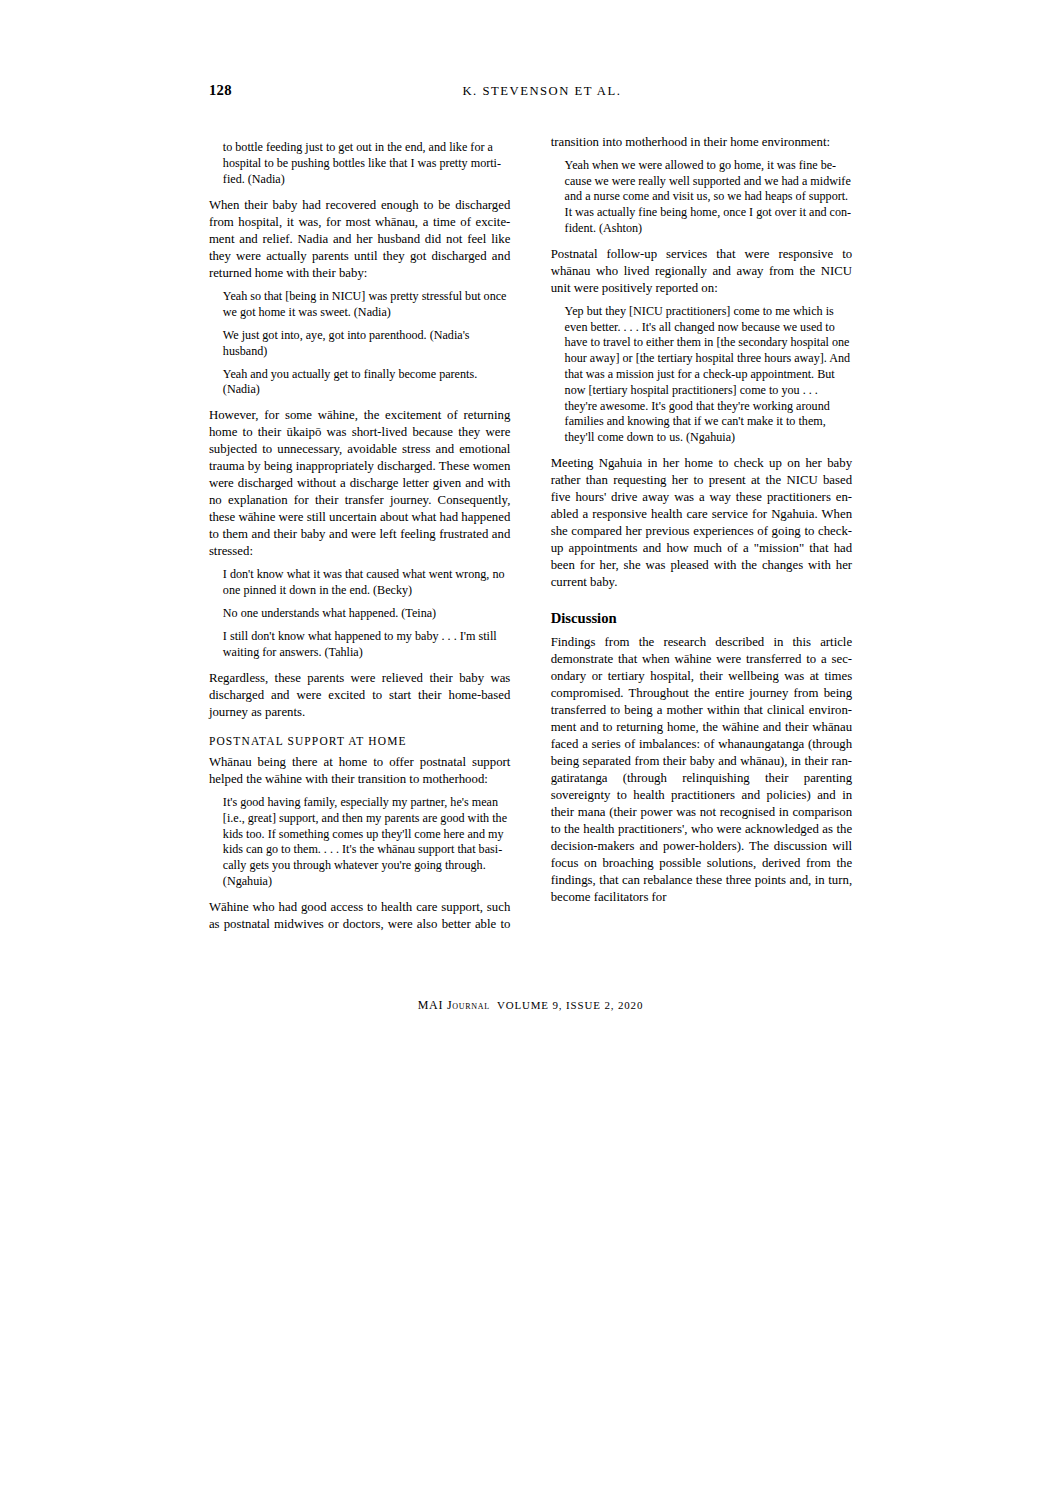128 K. Stevenson et al.
to bottle feeding just to get out in the end, and like for a hospital to be pushing bottles like that I was pretty mortified. (Nadia)
When their baby had recovered enough to be discharged from hospital, it was, for most whānau, a time of excitement and relief. Nadia and her husband did not feel like they were actually parents until they got discharged and returned home with their baby:
Yeah so that [being in NICU] was pretty stressful but once we got home it was sweet. (Nadia)
We just got into, aye, got into parenthood. (Nadia's husband)
Yeah and you actually get to finally become parents. (Nadia)
However, for some wāhine, the excitement of returning home to their ūkaipō was short-lived because they were subjected to unnecessary, avoidable stress and emotional trauma by being inappropriately discharged. These women were discharged without a discharge letter given and with no explanation for their transfer journey. Consequently, these wāhine were still uncertain about what had happened to them and their baby and were left feeling frustrated and stressed:
I don't know what it was that caused what went wrong, no one pinned it down in the end. (Becky)
No one understands what happened. (Teina)
I still don't know what happened to my baby . . . I'm still waiting for answers. (Tahlia)
Regardless, these parents were relieved their baby was discharged and were excited to start their home-based journey as parents.
Postnatal support at home
Whānau being there at home to offer postnatal support helped the wāhine with their transition to motherhood:
It's good having family, especially my partner, he's mean [i.e., great] support, and then my parents are good with the kids too. If something comes up they'll come here and my kids can go to them. . . . It's the whānau support that basically gets you through whatever you're going through. (Ngahuia)
Wāhine who had good access to health care support, such as postnatal midwives or doctors, were also better able to transition into motherhood in their home environment:
Yeah when we were allowed to go home, it was fine because we were really well supported and we had a midwife and a nurse come and visit us, so we had heaps of support. It was actually fine being home, once I got over it and confident. (Ashton)
Postnatal follow-up services that were responsive to whānau who lived regionally and away from the NICU unit were positively reported on:
Yep but they [NICU practitioners] come to me which is even better. . . . It's all changed now because we used to have to travel to either them in [the secondary hospital one hour away] or [the tertiary hospital three hours away]. And that was a mission just for a check-up appointment. But now [tertiary hospital practitioners] come to you . . . they're awesome. It's good that they're working around families and knowing that if we can't make it to them, they'll come down to us. (Ngahuia)
Meeting Ngahuia in her home to check up on her baby rather than requesting her to present at the NICU based five hours' drive away was a way these practitioners enabled a responsive health care service for Ngahuia. When she compared her previous experiences of going to check-up appointments and how much of a "mission" that had been for her, she was pleased with the changes with her current baby.
Discussion
Findings from the research described in this article demonstrate that when wāhine were transferred to a secondary or tertiary hospital, their wellbeing was at times compromised. Throughout the entire journey from being transferred to being a mother within that clinical environment and to returning home, the wāhine and their whānau faced a series of imbalances: of whanaungatanga (through being separated from their baby and whānau), in their rangatiratanga (through relinquishing their parenting sovereignty to health practitioners and policies) and in their mana (their power was not recognised in comparison to the health practitioners', who were acknowledged as the decision-makers and power-holders). The discussion will focus on broaching possible solutions, derived from the findings, that can rebalance these three points and, in turn, become facilitators for
MAI Journal Volume 9, issue 2, 2020